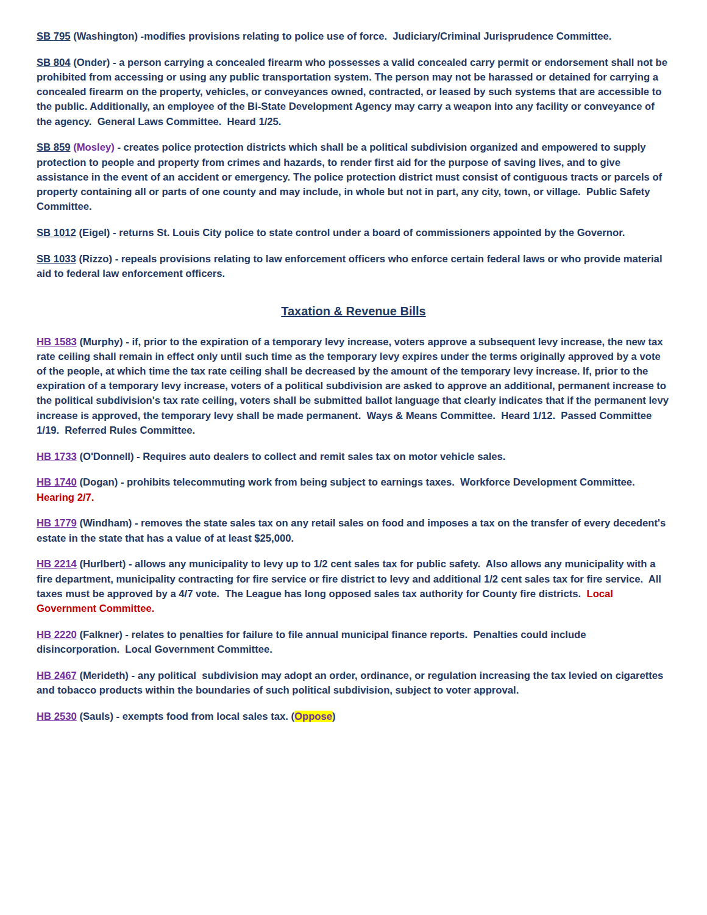SB 795 (Washington) -modifies provisions relating to police use of force. Judiciary/Criminal Jurisprudence Committee.
SB 804 (Onder) - a person carrying a concealed firearm who possesses a valid concealed carry permit or endorsement shall not be prohibited from accessing or using any public transportation system. The person may not be harassed or detained for carrying a concealed firearm on the property, vehicles, or conveyances owned, contracted, or leased by such systems that are accessible to the public. Additionally, an employee of the Bi-State Development Agency may carry a weapon into any facility or conveyance of the agency. General Laws Committee. Heard 1/25.
SB 859 (Mosley) - creates police protection districts which shall be a political subdivision organized and empowered to supply protection to people and property from crimes and hazards, to render first aid for the purpose of saving lives, and to give assistance in the event of an accident or emergency. The police protection district must consist of contiguous tracts or parcels of property containing all or parts of one county and may include, in whole but not in part, any city, town, or village. Public Safety Committee.
SB 1012 (Eigel) - returns St. Louis City police to state control under a board of commissioners appointed by the Governor.
SB 1033 (Rizzo) - repeals provisions relating to law enforcement officers who enforce certain federal laws or who provide material aid to federal law enforcement officers.
Taxation & Revenue Bills
HB 1583 (Murphy) - if, prior to the expiration of a temporary levy increase, voters approve a subsequent levy increase, the new tax rate ceiling shall remain in effect only until such time as the temporary levy expires under the terms originally approved by a vote of the people, at which time the tax rate ceiling shall be decreased by the amount of the temporary levy increase. If, prior to the expiration of a temporary levy increase, voters of a political subdivision are asked to approve an additional, permanent increase to the political subdivision's tax rate ceiling, voters shall be submitted ballot language that clearly indicates that if the permanent levy increase is approved, the temporary levy shall be made permanent. Ways & Means Committee. Heard 1/12. Passed Committee 1/19. Referred Rules Committee.
HB 1733 (O'Donnell) - Requires auto dealers to collect and remit sales tax on motor vehicle sales.
HB 1740 (Dogan) - prohibits telecommuting work from being subject to earnings taxes. Workforce Development Committee. Hearing 2/7.
HB 1779 (Windham) - removes the state sales tax on any retail sales on food and imposes a tax on the transfer of every decedent's estate in the state that has a value of at least $25,000.
HB 2214 (Hurlbert) - allows any municipality to levy up to 1/2 cent sales tax for public safety. Also allows any municipality with a fire department, municipality contracting for fire service or fire district to levy and additional 1/2 cent sales tax for fire service. All taxes must be approved by a 4/7 vote. The League has long opposed sales tax authority for County fire districts. Local Government Committee.
HB 2220 (Falkner) - relates to penalties for failure to file annual municipal finance reports. Penalties could include disincorporation. Local Government Committee.
HB 2467 (Merideth) - any political subdivision may adopt an order, ordinance, or regulation increasing the tax levied on cigarettes and tobacco products within the boundaries of such political subdivision, subject to voter approval.
HB 2530 (Sauls) - exempts food from local sales tax. (Oppose)